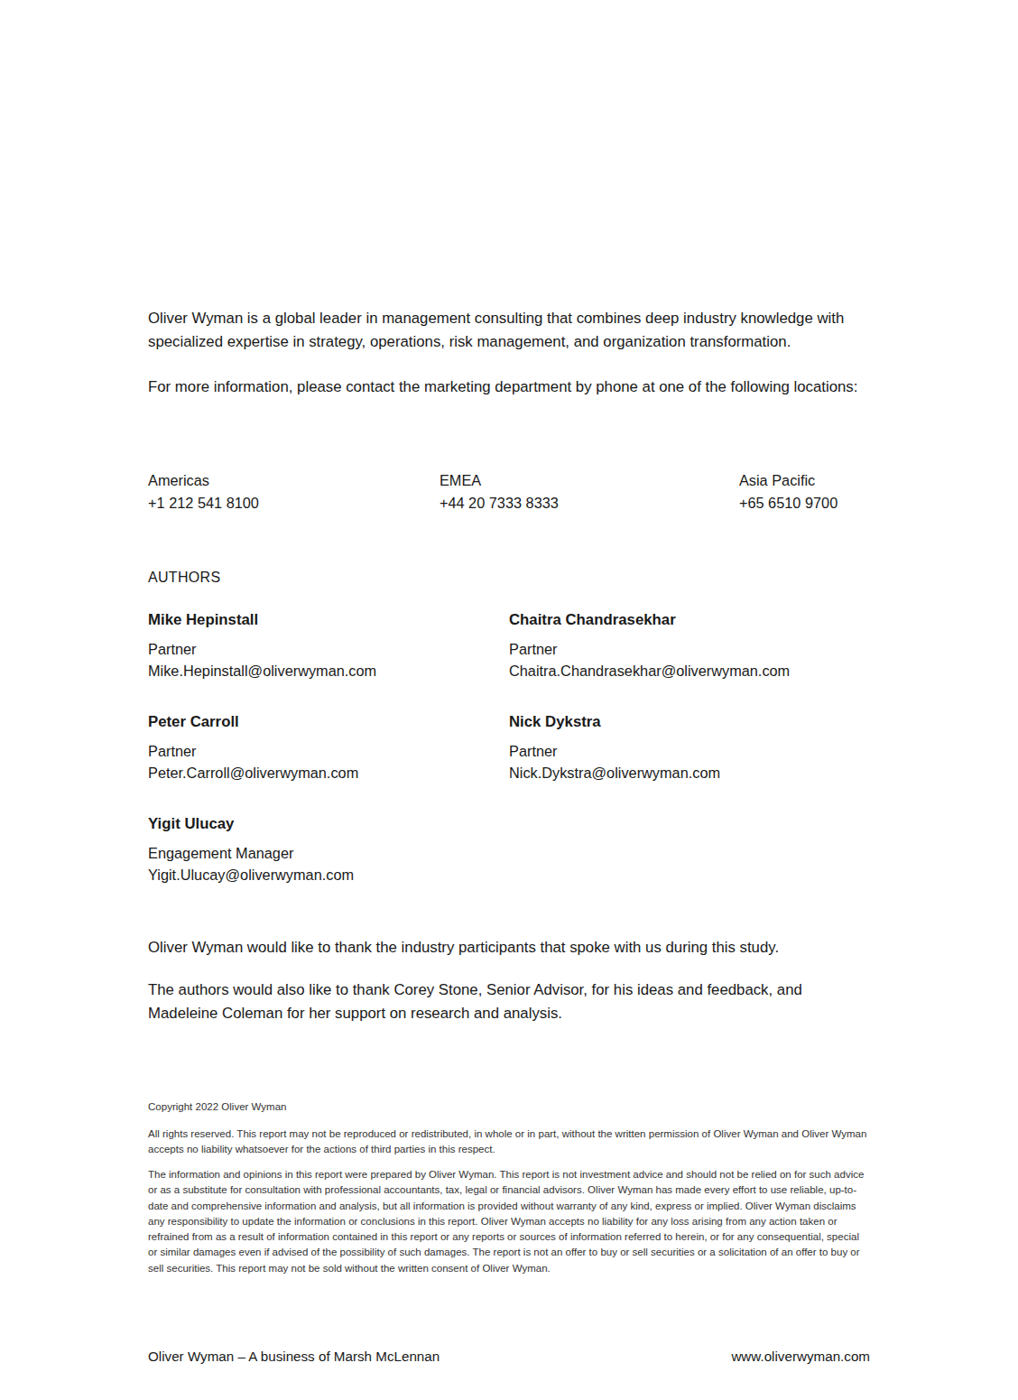Oliver Wyman is a global leader in management consulting that combines deep industry knowledge with specialized expertise in strategy, operations, risk management, and organization transformation.
For more information, please contact the marketing department by phone at one of the following locations:
Americas
+1 212 541 8100
EMEA
+44 20 7333 8333
Asia Pacific
+65 6510 9700
AUTHORS
Mike Hepinstall
Partner
Mike.Hepinstall@oliverwyman.com
Chaitra Chandrasekhar
Partner
Chaitra.Chandrasekhar@oliverwyman.com
Peter Carroll
Partner
Peter.Carroll@oliverwyman.com
Nick Dykstra
Partner
Nick.Dykstra@oliverwyman.com
Yigit Ulucay
Engagement Manager
Yigit.Ulucay@oliverwyman.com
Oliver Wyman would like to thank the industry participants that spoke with us during this study.
The authors would also like to thank Corey Stone, Senior Advisor, for his ideas and feedback, and Madeleine Coleman for her support on research and analysis.
Copyright 2022 Oliver Wyman
All rights reserved. This report may not be reproduced or redistributed, in whole or in part, without the written permission of Oliver Wyman and Oliver Wyman accepts no liability whatsoever for the actions of third parties in this respect.
The information and opinions in this report were prepared by Oliver Wyman. This report is not investment advice and should not be relied on for such advice or as a substitute for consultation with professional accountants, tax, legal or financial advisors. Oliver Wyman has made every effort to use reliable, up-to-date and comprehensive information and analysis, but all information is provided without warranty of any kind, express or implied. Oliver Wyman disclaims any responsibility to update the information or conclusions in this report. Oliver Wyman accepts no liability for any loss arising from any action taken or refrained from as a result of information contained in this report or any reports or sources of information referred to herein, or for any consequential, special or similar damages even if advised of the possibility of such damages. The report is not an offer to buy or sell securities or a solicitation of an offer to buy or sell securities. This report may not be sold without the written consent of Oliver Wyman.
Oliver Wyman – A business of Marsh McLennan www.oliverwyman.com